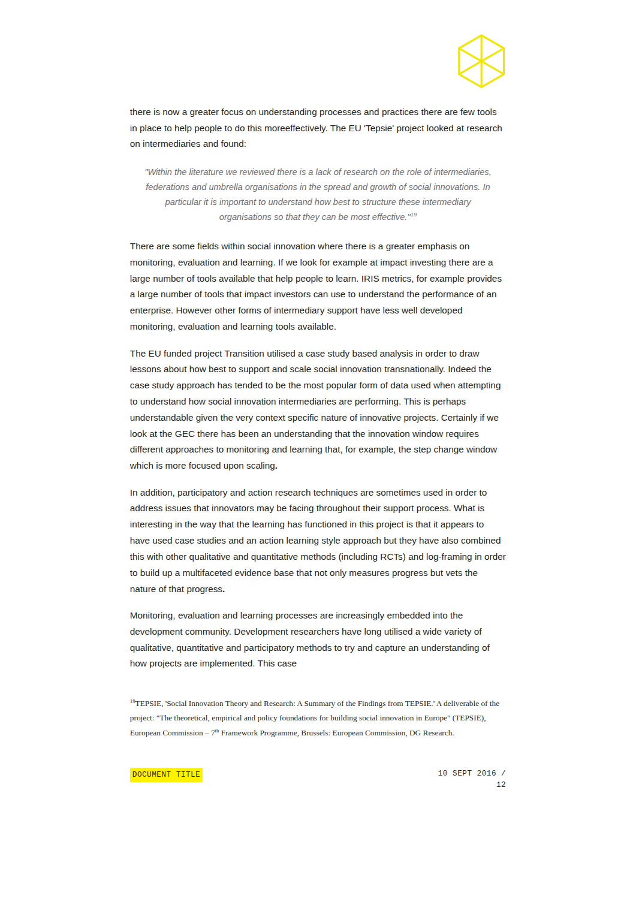there is now a greater focus on understanding processes and practices there are few tools in place to help people to do this moreeffectively. The EU 'Tepsie' project looked at research on intermediaries and found:
"Within the literature we reviewed there is a lack of research on the role of intermediaries, federations and umbrella organisations in the spread and growth of social innovations. In particular it is important to understand how best to structure these intermediary organisations so that they can be most effective."19
There are some fields within social innovation where there is a greater emphasis on monitoring, evaluation and learning. If we look for example at impact investing there are a large number of tools available that help people to learn. IRIS metrics, for example provides a large number of tools that impact investors can use to understand the performance of an enterprise. However other forms of intermediary support have less well developed monitoring, evaluation and learning tools available.
The EU funded project Transition utilised a case study based analysis in order to draw lessons about how best to support and scale social innovation transnationally. Indeed the case study approach has tended to be the most popular form of data used when attempting to understand how social innovation intermediaries are performing. This is perhaps understandable given the very context specific nature of innovative projects. Certainly if we look at the GEC there has been an understanding that the innovation window requires different approaches to monitoring and learning that, for example, the step change window which is more focused upon scaling.
In addition, participatory and action research techniques are sometimes used in order to address issues that innovators may be facing throughout their support process. What is interesting in the way that the learning has functioned in this project is that it appears to have used case studies and an action learning style approach but they have also combined this with other qualitative and quantitative methods (including RCTs) and log-framing in order to build up a multifaceted evidence base that not only measures progress but vets the nature of that progress.
Monitoring, evaluation and learning processes are increasingly embedded into the development community. Development researchers have long utilised a wide variety of qualitative, quantitative and participatory methods to try and capture an understanding of how projects are implemented. This case
19TEPSIE, 'Social Innovation Theory and Research: A Summary of the Findings from TEPSIE.' A deliverable of the project: "The theoretical, empirical and policy foundations for building social innovation in Europe" (TEPSIE), European Commission – 7th Framework Programme, Brussels: European Commission, DG Research.
DOCUMENT TITLE 10 SEPT 2016 /
12